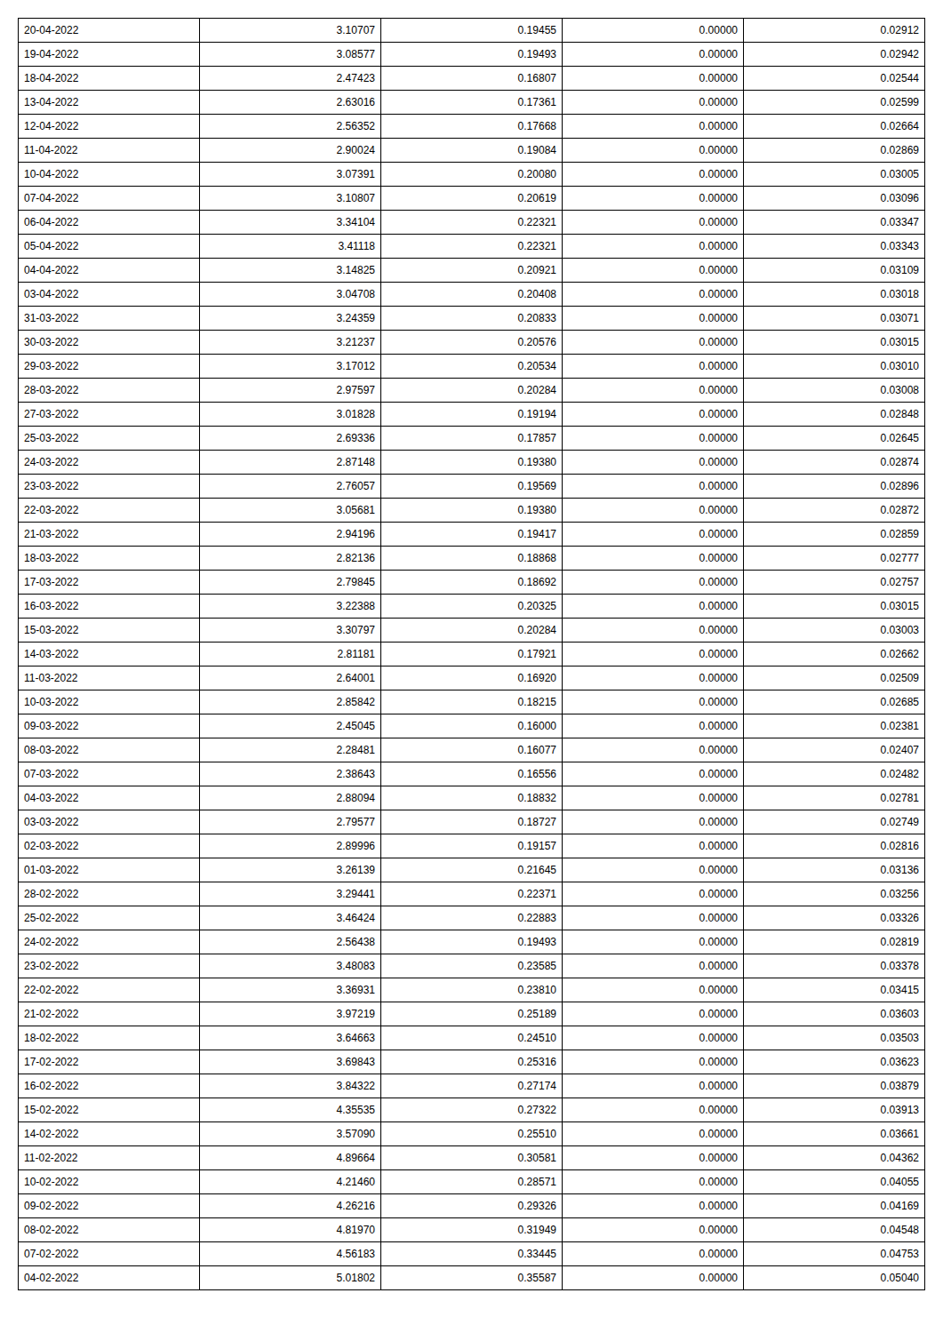| 20-04-2022 | 3.10707 | 0.19455 | 0.00000 | 0.02912 |
| 19-04-2022 | 3.08577 | 0.19493 | 0.00000 | 0.02942 |
| 18-04-2022 | 2.47423 | 0.16807 | 0.00000 | 0.02544 |
| 13-04-2022 | 2.63016 | 0.17361 | 0.00000 | 0.02599 |
| 12-04-2022 | 2.56352 | 0.17668 | 0.00000 | 0.02664 |
| 11-04-2022 | 2.90024 | 0.19084 | 0.00000 | 0.02869 |
| 10-04-2022 | 3.07391 | 0.20080 | 0.00000 | 0.03005 |
| 07-04-2022 | 3.10807 | 0.20619 | 0.00000 | 0.03096 |
| 06-04-2022 | 3.34104 | 0.22321 | 0.00000 | 0.03347 |
| 05-04-2022 | 3.41118 | 0.22321 | 0.00000 | 0.03343 |
| 04-04-2022 | 3.14825 | 0.20921 | 0.00000 | 0.03109 |
| 03-04-2022 | 3.04708 | 0.20408 | 0.00000 | 0.03018 |
| 31-03-2022 | 3.24359 | 0.20833 | 0.00000 | 0.03071 |
| 30-03-2022 | 3.21237 | 0.20576 | 0.00000 | 0.03015 |
| 29-03-2022 | 3.17012 | 0.20534 | 0.00000 | 0.03010 |
| 28-03-2022 | 2.97597 | 0.20284 | 0.00000 | 0.03008 |
| 27-03-2022 | 3.01828 | 0.19194 | 0.00000 | 0.02848 |
| 25-03-2022 | 2.69336 | 0.17857 | 0.00000 | 0.02645 |
| 24-03-2022 | 2.87148 | 0.19380 | 0.00000 | 0.02874 |
| 23-03-2022 | 2.76057 | 0.19569 | 0.00000 | 0.02896 |
| 22-03-2022 | 3.05681 | 0.19380 | 0.00000 | 0.02872 |
| 21-03-2022 | 2.94196 | 0.19417 | 0.00000 | 0.02859 |
| 18-03-2022 | 2.82136 | 0.18868 | 0.00000 | 0.02777 |
| 17-03-2022 | 2.79845 | 0.18692 | 0.00000 | 0.02757 |
| 16-03-2022 | 3.22388 | 0.20325 | 0.00000 | 0.03015 |
| 15-03-2022 | 3.30797 | 0.20284 | 0.00000 | 0.03003 |
| 14-03-2022 | 2.81181 | 0.17921 | 0.00000 | 0.02662 |
| 11-03-2022 | 2.64001 | 0.16920 | 0.00000 | 0.02509 |
| 10-03-2022 | 2.85842 | 0.18215 | 0.00000 | 0.02685 |
| 09-03-2022 | 2.45045 | 0.16000 | 0.00000 | 0.02381 |
| 08-03-2022 | 2.28481 | 0.16077 | 0.00000 | 0.02407 |
| 07-03-2022 | 2.38643 | 0.16556 | 0.00000 | 0.02482 |
| 04-03-2022 | 2.88094 | 0.18832 | 0.00000 | 0.02781 |
| 03-03-2022 | 2.79577 | 0.18727 | 0.00000 | 0.02749 |
| 02-03-2022 | 2.89996 | 0.19157 | 0.00000 | 0.02816 |
| 01-03-2022 | 3.26139 | 0.21645 | 0.00000 | 0.03136 |
| 28-02-2022 | 3.29441 | 0.22371 | 0.00000 | 0.03256 |
| 25-02-2022 | 3.46424 | 0.22883 | 0.00000 | 0.03326 |
| 24-02-2022 | 2.56438 | 0.19493 | 0.00000 | 0.02819 |
| 23-02-2022 | 3.48083 | 0.23585 | 0.00000 | 0.03378 |
| 22-02-2022 | 3.36931 | 0.23810 | 0.00000 | 0.03415 |
| 21-02-2022 | 3.97219 | 0.25189 | 0.00000 | 0.03603 |
| 18-02-2022 | 3.64663 | 0.24510 | 0.00000 | 0.03503 |
| 17-02-2022 | 3.69843 | 0.25316 | 0.00000 | 0.03623 |
| 16-02-2022 | 3.84322 | 0.27174 | 0.00000 | 0.03879 |
| 15-02-2022 | 4.35535 | 0.27322 | 0.00000 | 0.03913 |
| 14-02-2022 | 3.57090 | 0.25510 | 0.00000 | 0.03661 |
| 11-02-2022 | 4.89664 | 0.30581 | 0.00000 | 0.04362 |
| 10-02-2022 | 4.21460 | 0.28571 | 0.00000 | 0.04055 |
| 09-02-2022 | 4.26216 | 0.29326 | 0.00000 | 0.04169 |
| 08-02-2022 | 4.81970 | 0.31949 | 0.00000 | 0.04548 |
| 07-02-2022 | 4.56183 | 0.33445 | 0.00000 | 0.04753 |
| 04-02-2022 | 5.01802 | 0.35587 | 0.00000 | 0.05040 |